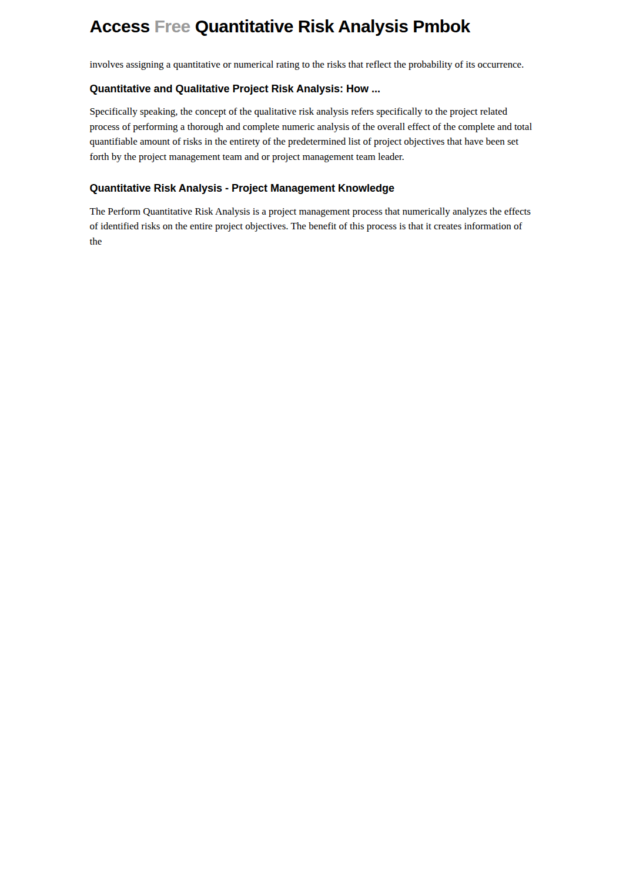Access Free Quantitative Risk Analysis Pmbok
involves assigning a quantitative or numerical rating to the risks that reflect the probability of its occurrence.
Quantitative and Qualitative Project Risk Analysis: How ...
Specifically speaking, the concept of the qualitative risk analysis refers specifically to the project related process of performing a thorough and complete numeric analysis of the overall effect of the complete and total quantifiable amount of risks in the entirety of the predetermined list of project objectives that have been set forth by the project management team and or project management team leader.
Quantitative Risk Analysis - Project Management Knowledge
The Perform Quantitative Risk Analysis is a project management process that numerically analyzes the effects of identified risks on the entire project objectives. The benefit of this process is that it creates information of the